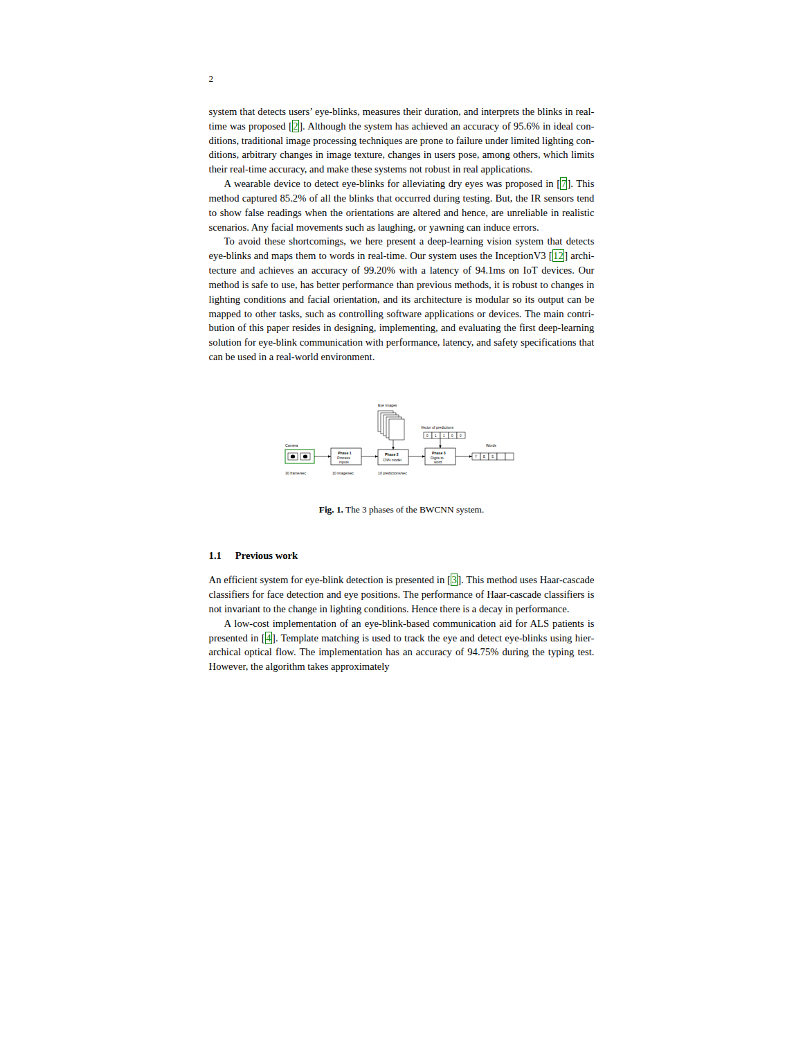2
system that detects users’ eye-blinks, measures their duration, and interprets the blinks in real-time was proposed [2]. Although the system has achieved an accuracy of 95.6% in ideal conditions, traditional image processing techniques are prone to failure under limited lighting conditions, arbitrary changes in image texture, changes in users pose, among others, which limits their real-time accuracy, and make these systems not robust in real applications.
A wearable device to detect eye-blinks for alleviating dry eyes was proposed in [7]. This method captured 85.2% of all the blinks that occurred during testing. But, the IR sensors tend to show false readings when the orientations are altered and hence, are unreliable in realistic scenarios. Any facial movements such as laughing, or yawning can induce errors.
To avoid these shortcomings, we here present a deep-learning vision system that detects eye-blinks and maps them to words in real-time. Our system uses the InceptionV3 [12] architecture and achieves an accuracy of 99.20% with a latency of 94.1ms on IoT devices. Our method is safe to use, has better performance than previous methods, it is robust to changes in lighting conditions and facial orientation, and its architecture is modular so its output can be mapped to other tasks, such as controlling software applications or devices. The main contribution of this paper resides in designing, implementing, and evaluating the first deep-learning solution for eye-blink communication with performance, latency, and safety specifications that can be used in a real-world environment.
Eye Images Vector of predictions 0 1 1 0 0 Camera Phase 1 Process inputs Phase 2 CNN model Phase 3 Digits to word Words Y E S 30 frame/sec 10 image/sec 10 predictions/sec
Fig. 1. The 3 phases of the BWCNN system.
1.1 Previous work
An efficient system for eye-blink detection is presented in [3]. This method uses Haar-cascade classifiers for face detection and eye positions. The performance of Haar-cascade classifiers is not invariant to the change in lighting conditions. Hence there is a decay in performance.
A low-cost implementation of an eye-blink-based communication aid for ALS patients is presented in [4]. Template matching is used to track the eye and detect eye-blinks using hierarchical optical flow. The implementation has an accuracy of 94.75% during the typing test. However, the algorithm takes approximately